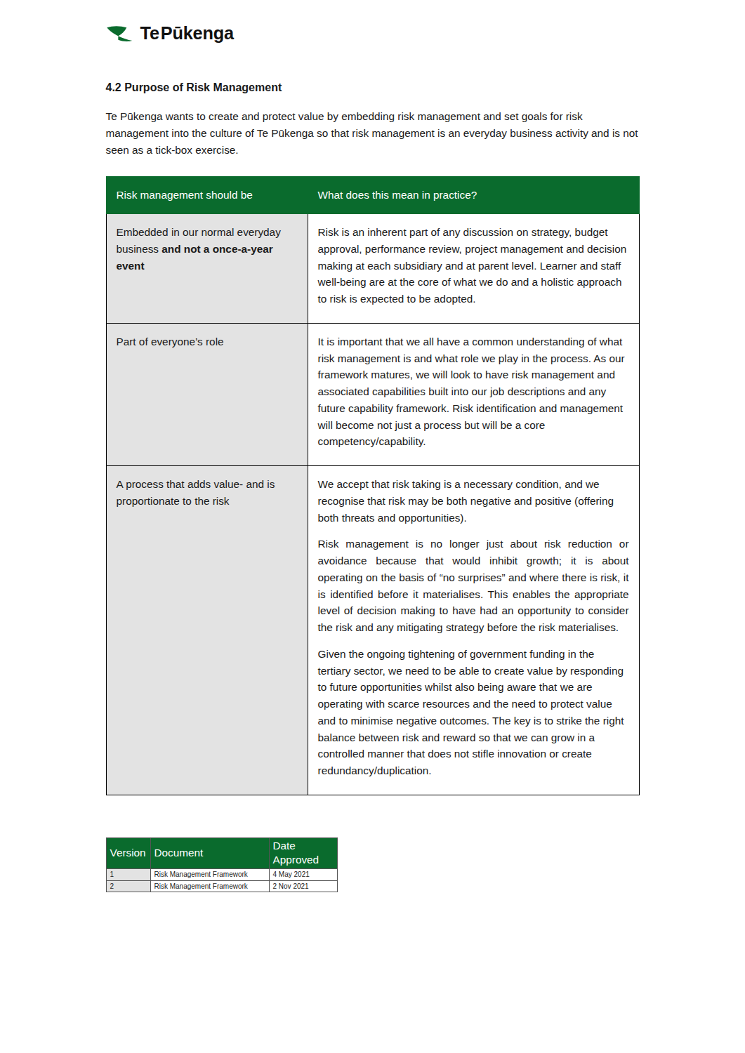Te Pūkenga
4.2 Purpose of Risk Management
Te Pūkenga wants to create and protect value by embedding risk management and set goals for risk management into the culture of Te Pūkenga so that risk management is an everyday business activity and is not seen as a tick-box exercise.
| Risk management should be | What does this mean in practice? |
| --- | --- |
| Embedded in our normal everyday business and not a once-a-year event | Risk is an inherent part of any discussion on strategy, budget approval, performance review, project management and decision making at each subsidiary and at parent level. Learner and staff well-being are at the core of what we do and a holistic approach to risk is expected to be adopted. |
| Part of everyone’s role | It is important that we all have a common understanding of what risk management is and what role we play in the process. As our framework matures, we will look to have risk management and associated capabilities built into our job descriptions and any future capability framework. Risk identification and management will become not just a process but will be a core competency/capability. |
| A process that adds value- and is proportionate to the risk | We accept that risk taking is a necessary condition, and we recognise that risk may be both negative and positive (offering both threats and opportunities). Risk management is no longer just about risk reduction or avoidance because that would inhibit growth; it is about operating on the basis of “no surprises” and where there is risk, it is identified before it materialises. This enables the appropriate level of decision making to have had an opportunity to consider the risk and any mitigating strategy before the risk materialises. Given the ongoing tightening of government funding in the tertiary sector, we need to be able to create value by responding to future opportunities whilst also being aware that we are operating with scarce resources and the need to protect value and to minimise negative outcomes. The key is to strike the right balance between risk and reward so that we can grow in a controlled manner that does not stifle innovation or create redundancy/duplication. |
| Version | Document | Date Approved |
| --- | --- | --- |
| 1 | Risk Management Framework | 4 May 2021 |
| 2 | Risk Management Framework | 2 Nov 2021 |